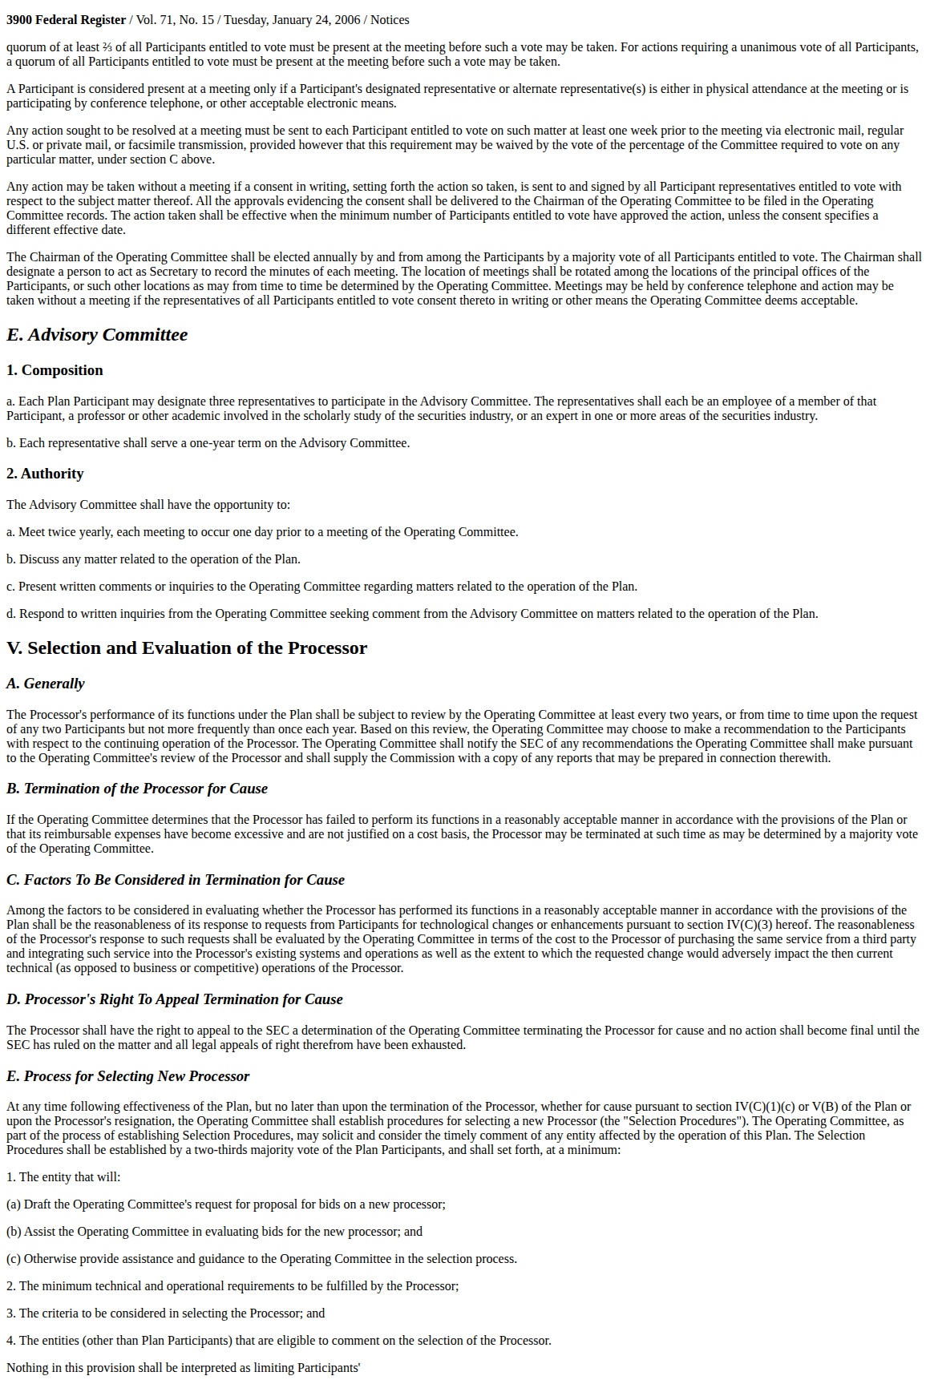3900 Federal Register / Vol. 71, No. 15 / Tuesday, January 24, 2006 / Notices
quorum of at least ⅔ of all Participants entitled to vote must be present at the meeting before such a vote may be taken. For actions requiring a unanimous vote of all Participants, a quorum of all Participants entitled to vote must be present at the meeting before such a vote may be taken.
A Participant is considered present at a meeting only if a Participant's designated representative or alternate representative(s) is either in physical attendance at the meeting or is participating by conference telephone, or other acceptable electronic means.
Any action sought to be resolved at a meeting must be sent to each Participant entitled to vote on such matter at least one week prior to the meeting via electronic mail, regular U.S. or private mail, or facsimile transmission, provided however that this requirement may be waived by the vote of the percentage of the Committee required to vote on any particular matter, under section C above.
Any action may be taken without a meeting if a consent in writing, setting forth the action so taken, is sent to and signed by all Participant representatives entitled to vote with respect to the subject matter thereof. All the approvals evidencing the consent shall be delivered to the Chairman of the Operating Committee to be filed in the Operating Committee records. The action taken shall be effective when the minimum number of Participants entitled to vote have approved the action, unless the consent specifies a different effective date.
The Chairman of the Operating Committee shall be elected annually by and from among the Participants by a majority vote of all Participants entitled to vote. The Chairman shall designate a person to act as Secretary to record the minutes of each meeting. The location of meetings shall be rotated among the locations of the principal offices of the Participants, or such other locations as may from time to time be determined by the Operating Committee. Meetings may be held by conference telephone and action may be taken without a meeting if the representatives of all Participants entitled to vote consent thereto in writing or other means the Operating Committee deems acceptable.
E. Advisory Committee
1. Composition
a. Each Plan Participant may designate three representatives to participate in the Advisory Committee. The representatives shall each be an employee of a member of that Participant, a professor or other academic involved in the scholarly study of the securities industry, or an expert in one or more areas of the securities industry.
b. Each representative shall serve a one-year term on the Advisory Committee.
2. Authority
The Advisory Committee shall have the opportunity to:
a. Meet twice yearly, each meeting to occur one day prior to a meeting of the Operating Committee.
b. Discuss any matter related to the operation of the Plan.
c. Present written comments or inquiries to the Operating Committee regarding matters related to the operation of the Plan.
d. Respond to written inquiries from the Operating Committee seeking comment from the Advisory Committee on matters related to the operation of the Plan.
V. Selection and Evaluation of the Processor
A. Generally
The Processor's performance of its functions under the Plan shall be subject to review by the Operating Committee at least every two years, or from time to time upon the request of any two Participants but not more frequently than once each year. Based on this review, the Operating Committee may choose to make a recommendation to the Participants with respect to the continuing operation of the Processor. The Operating Committee shall notify the SEC of any recommendations the Operating Committee shall make pursuant to the Operating Committee's review of the Processor and shall supply the Commission with a copy of any reports that may be prepared in connection therewith.
B. Termination of the Processor for Cause
If the Operating Committee determines that the Processor has failed to perform its functions in a reasonably acceptable manner in accordance with the provisions of the Plan or that its reimbursable expenses have become excessive and are not justified on a cost basis, the Processor may be terminated at such time as may be determined by a majority vote of the Operating Committee.
C. Factors To Be Considered in Termination for Cause
Among the factors to be considered in evaluating whether the Processor has performed its functions in a reasonably acceptable manner in accordance with the provisions of the Plan shall be the reasonableness of its response to requests from Participants for technological changes or enhancements pursuant to section IV(C)(3) hereof. The reasonableness of the Processor's response to such requests shall be evaluated by the Operating Committee in terms of the cost to the Processor of purchasing the same service from a third party and integrating such service into the Processor's existing systems and operations as well as the extent to which the requested change would adversely impact the then current technical (as opposed to business or competitive) operations of the Processor.
D. Processor's Right To Appeal Termination for Cause
The Processor shall have the right to appeal to the SEC a determination of the Operating Committee terminating the Processor for cause and no action shall become final until the SEC has ruled on the matter and all legal appeals of right therefrom have been exhausted.
E. Process for Selecting New Processor
At any time following effectiveness of the Plan, but no later than upon the termination of the Processor, whether for cause pursuant to section IV(C)(1)(c) or V(B) of the Plan or upon the Processor's resignation, the Operating Committee shall establish procedures for selecting a new Processor (the "Selection Procedures"). The Operating Committee, as part of the process of establishing Selection Procedures, may solicit and consider the timely comment of any entity affected by the operation of this Plan. The Selection Procedures shall be established by a two-thirds majority vote of the Plan Participants, and shall set forth, at a minimum:
1. The entity that will:
(a) Draft the Operating Committee's request for proposal for bids on a new processor;
(b) Assist the Operating Committee in evaluating bids for the new processor; and
(c) Otherwise provide assistance and guidance to the Operating Committee in the selection process.
2. The minimum technical and operational requirements to be fulfilled by the Processor;
3. The criteria to be considered in selecting the Processor; and
4. The entities (other than Plan Participants) that are eligible to comment on the selection of the Processor.
Nothing in this provision shall be interpreted as limiting Participants'